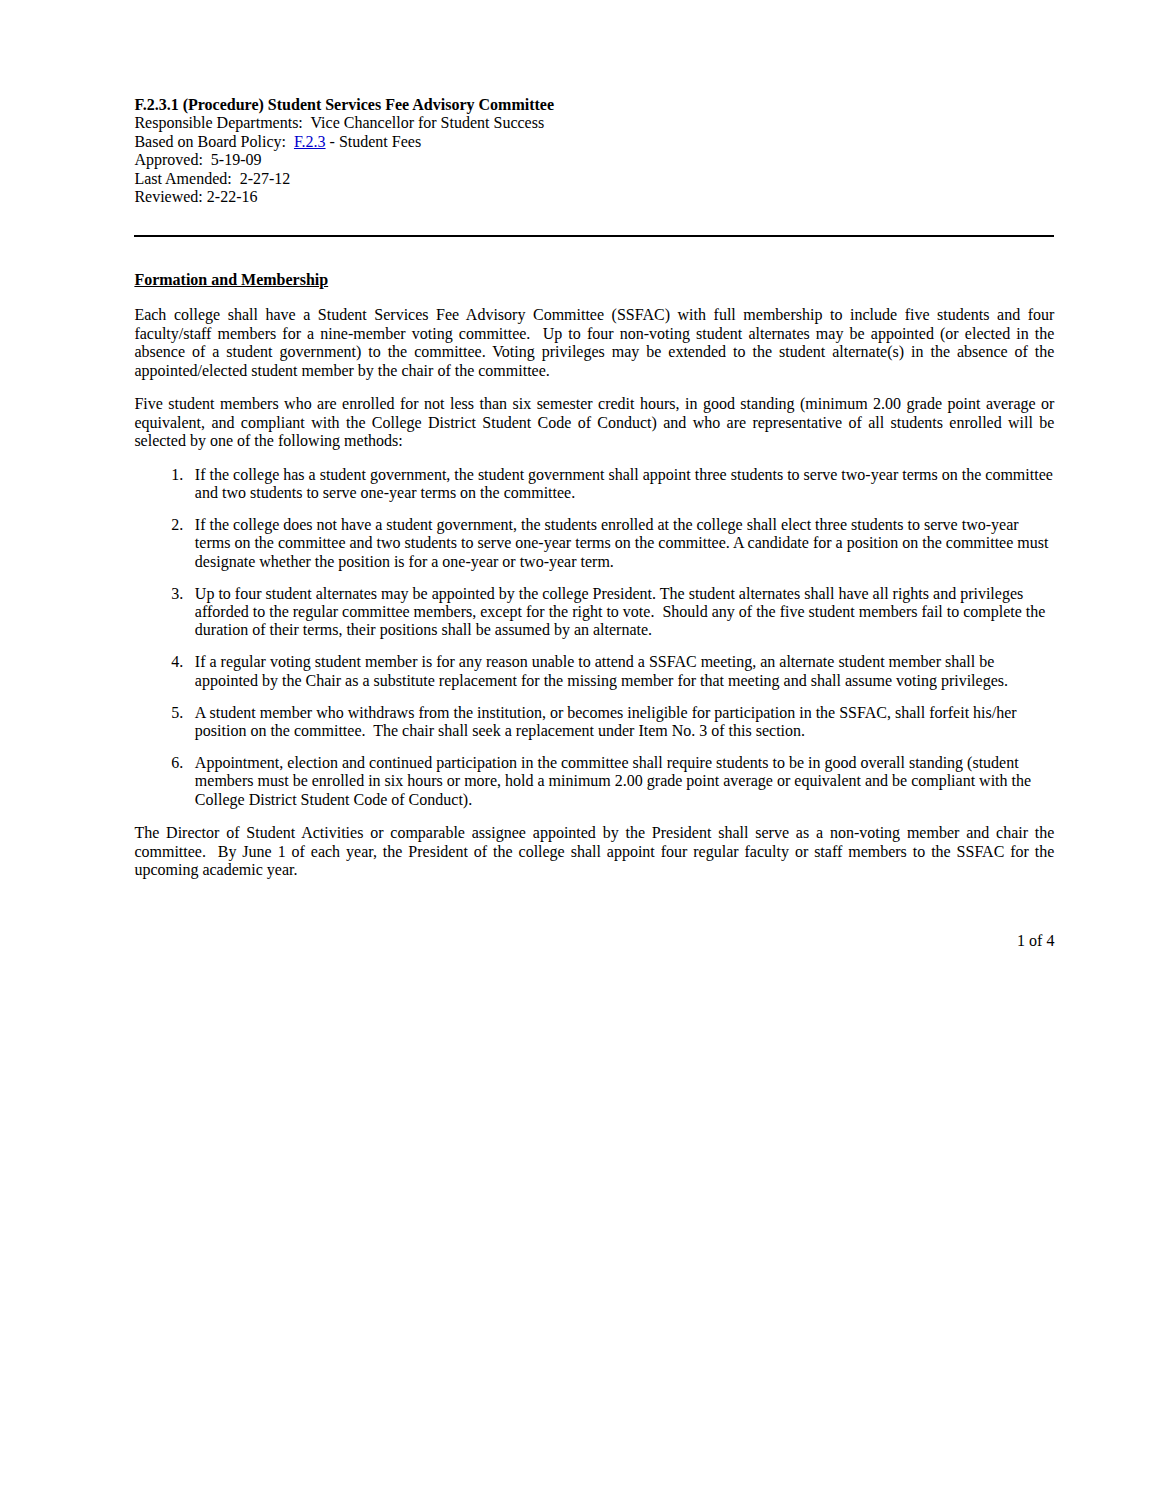F.2.3.1 (Procedure) Student Services Fee Advisory Committee
Responsible Departments: Vice Chancellor for Student Success
Based on Board Policy: F.2.3 - Student Fees
Approved: 5-19-09
Last Amended: 2-27-12
Reviewed: 2-22-16
Formation and Membership
Each college shall have a Student Services Fee Advisory Committee (SSFAC) with full membership to include five students and four faculty/staff members for a nine-member voting committee. Up to four non-voting student alternates may be appointed (or elected in the absence of a student government) to the committee. Voting privileges may be extended to the student alternate(s) in the absence of the appointed/elected student member by the chair of the committee.
Five student members who are enrolled for not less than six semester credit hours, in good standing (minimum 2.00 grade point average or equivalent, and compliant with the College District Student Code of Conduct) and who are representative of all students enrolled will be selected by one of the following methods:
If the college has a student government, the student government shall appoint three students to serve two-year terms on the committee and two students to serve one-year terms on the committee.
If the college does not have a student government, the students enrolled at the college shall elect three students to serve two-year terms on the committee and two students to serve one-year terms on the committee. A candidate for a position on the committee must designate whether the position is for a one-year or two-year term.
Up to four student alternates may be appointed by the college President. The student alternates shall have all rights and privileges afforded to the regular committee members, except for the right to vote. Should any of the five student members fail to complete the duration of their terms, their positions shall be assumed by an alternate.
If a regular voting student member is for any reason unable to attend a SSFAC meeting, an alternate student member shall be appointed by the Chair as a substitute replacement for the missing member for that meeting and shall assume voting privileges.
A student member who withdraws from the institution, or becomes ineligible for participation in the SSFAC, shall forfeit his/her position on the committee. The chair shall seek a replacement under Item No. 3 of this section.
Appointment, election and continued participation in the committee shall require students to be in good overall standing (student members must be enrolled in six hours or more, hold a minimum 2.00 grade point average or equivalent and be compliant with the College District Student Code of Conduct).
The Director of Student Activities or comparable assignee appointed by the President shall serve as a non-voting member and chair the committee. By June 1 of each year, the President of the college shall appoint four regular faculty or staff members to the SSFAC for the upcoming academic year.
1 of 4